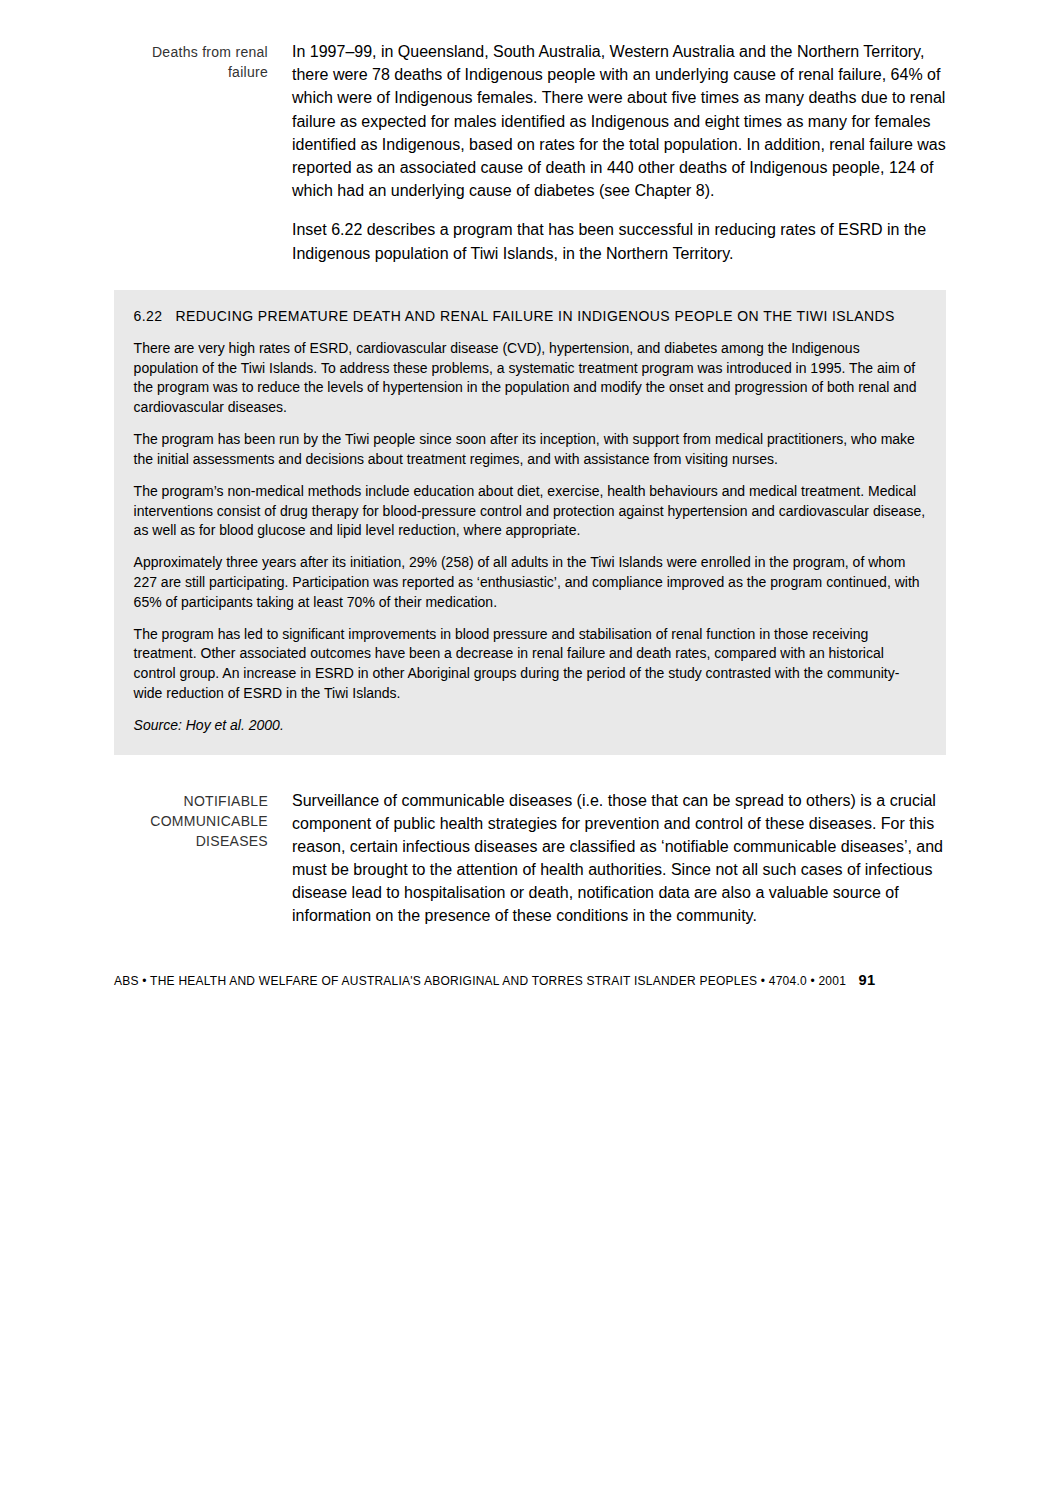Deaths from renal failure
In 1997–99, in Queensland, South Australia, Western Australia and the Northern Territory, there were 78 deaths of Indigenous people with an underlying cause of renal failure, 64% of which were of Indigenous females. There were about five times as many deaths due to renal failure as expected for males identified as Indigenous and eight times as many for females identified as Indigenous, based on rates for the total population. In addition, renal failure was reported as an associated cause of death in 440 other deaths of Indigenous people, 124 of which had an underlying cause of diabetes (see Chapter 8).
Inset 6.22 describes a program that has been successful in reducing rates of ESRD in the Indigenous population of Tiwi Islands, in the Northern Territory.
6.22 Reducing premature death and renal failure in Indigenous people on the Tiwi Islands
There are very high rates of ESRD, cardiovascular disease (CVD), hypertension, and diabetes among the Indigenous population of the Tiwi Islands. To address these problems, a systematic treatment program was introduced in 1995. The aim of the program was to reduce the levels of hypertension in the population and modify the onset and progression of both renal and cardiovascular diseases.
The program has been run by the Tiwi people since soon after its inception, with support from medical practitioners, who make the initial assessments and decisions about treatment regimes, and with assistance from visiting nurses.
The program’s non-medical methods include education about diet, exercise, health behaviours and medical treatment. Medical interventions consist of drug therapy for blood-pressure control and protection against hypertension and cardiovascular disease, as well as for blood glucose and lipid level reduction, where appropriate.
Approximately three years after its initiation, 29% (258) of all adults in the Tiwi Islands were enrolled in the program, of whom 227 are still participating. Participation was reported as ‘enthusiastic’, and compliance improved as the program continued, with 65% of participants taking at least 70% of their medication.
The program has led to significant improvements in blood pressure and stabilisation of renal function in those receiving treatment. Other associated outcomes have been a decrease in renal failure and death rates, compared with an historical control group. An increase in ESRD in other Aboriginal groups during the period of the study contrasted with the community-wide reduction of ESRD in the Tiwi Islands.
Source: Hoy et al. 2000.
Notifiable communicable diseases
Surveillance of communicable diseases (i.e. those that can be spread to others) is a crucial component of public health strategies for prevention and control of these diseases. For this reason, certain infectious diseases are classified as ‘notifiable communicable diseases’, and must be brought to the attention of health authorities. Since not all such cases of infectious disease lead to hospitalisation or death, notification data are also a valuable source of information on the presence of these conditions in the community.
ABS • THE HEALTH AND WELFARE OF AUSTRALIA'S ABORIGINAL AND TORRES STRAIT ISLANDER PEOPLES • 4704.0 • 2001 91